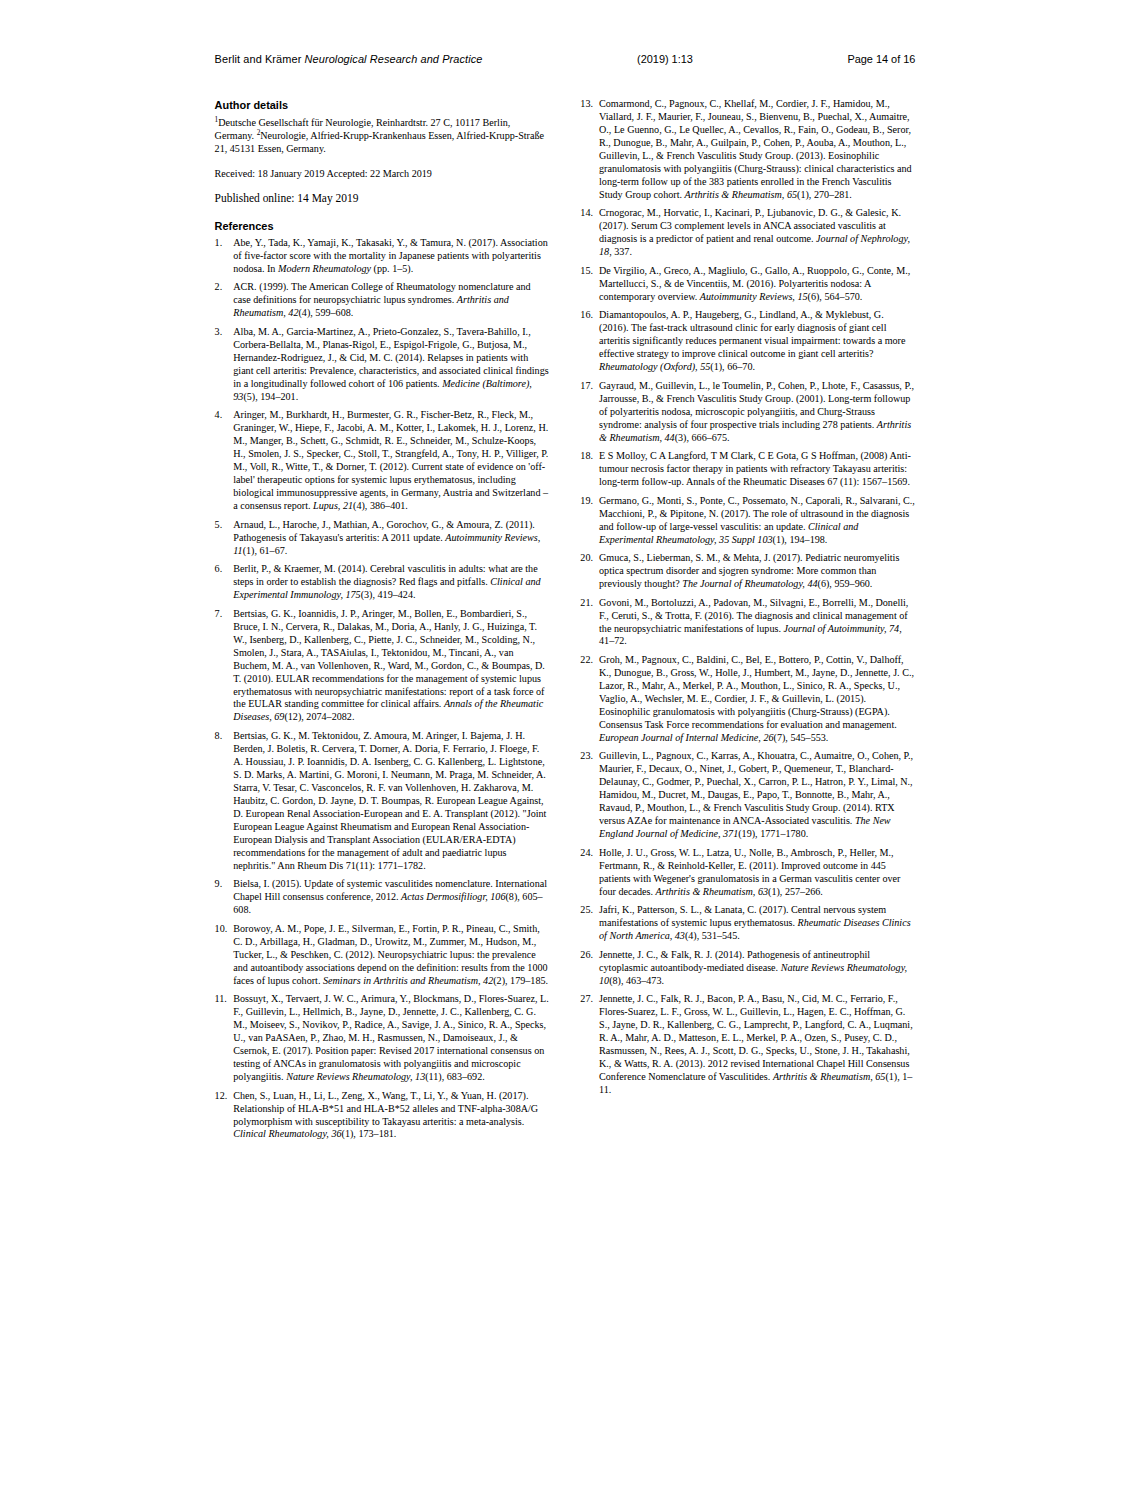Berlit and Krämer Neurological Research and Practice
(2019) 1:13
Page 14 of 16
Author details
1 Deutsche Gesellschaft für Neurologie, Reinhardtstr. 27 C, 10117 Berlin, Germany. 2 Neurologie, Alfried-Krupp-Krankenhaus Essen, Alfried-Krupp-Straße 21, 45131 Essen, Germany.
Received: 18 January 2019 Accepted: 22 March 2019
Published online: 14 May 2019
References
Abe, Y., Tada, K., Yamaji, K., Takasaki, Y., & Tamura, N. (2017). Association of five-factor score with the mortality in Japanese patients with polyarteritis nodosa. In Modern Rheumatology (pp. 1–5).
ACR. (1999). The American College of Rheumatology nomenclature and case definitions for neuropsychiatric lupus syndromes. Arthritis and Rheumatism, 42(4), 599–608.
Alba, M. A., Garcia-Martinez, A., Prieto-Gonzalez, S., Tavera-Bahillo, I., Corbera-Bellalta, M., Planas-Rigol, E., Espigol-Frigole, G., Butjosa, M., Hernandez-Rodriguez, J., & Cid, M. C. (2014). Relapses in patients with giant cell arteritis: Prevalence, characteristics, and associated clinical findings in a longitudinally followed cohort of 106 patients. Medicine (Baltimore), 93(5), 194–201.
Aringer, M., Burkhardt, H., Burmester, G. R., Fischer-Betz, R., Fleck, M., Graninger, W., Hiepe, F., Jacobi, A. M., Kotter, I., Lakomek, H. J., Lorenz, H. M., Manger, B., Schett, G., Schmidt, R. E., Schneider, M., Schulze-Koops, H., Smolen, J. S., Specker, C., Stoll, T., Strangfeld, A., Tony, H. P., Villiger, P. M., Voll, R., Witte, T., & Dorner, T. (2012). Current state of evidence on 'off-label' therapeutic options for systemic lupus erythematosus, including biological immunosuppressive agents, in Germany, Austria and Switzerland – a consensus report. Lupus, 21(4), 386–401.
Arnaud, L., Haroche, J., Mathian, A., Gorochov, G., & Amoura, Z. (2011). Pathogenesis of Takayasu's arteritis: A 2011 update. Autoimmunity Reviews, 11(1), 61–67.
Berlit, P., & Kraemer, M. (2014). Cerebral vasculitis in adults: what are the steps in order to establish the diagnosis? Red flags and pitfalls. Clinical and Experimental Immunology, 175(3), 419–424.
Bertsias, G. K., Ioannidis, J. P., Aringer, M., Bollen, E., Bombardieri, S., Bruce, I. N., Cervera, R., Dalakas, M., Doria, A., Hanly, J. G., Huizinga, T. W., Isenberg, D., Kallenberg, C., Piette, J. C., Schneider, M., Scolding, N., Smolen, J., Stara, A., TASAiulas, I., Tektonidou, M., Tincani, A., van Buchem, M. A., van Vollenhoven, R., Ward, M., Gordon, C., & Boumpas, D. T. (2010). EULAR recommendations for the management of systemic lupus erythematosus with neuropsychiatric manifestations: report of a task force of the EULAR standing committee for clinical affairs. Annals of the Rheumatic Diseases, 69(12), 2074–2082.
Bertsias, G. K., M. Tektonidou, Z. Amoura, M. Aringer, I. Bajema, J. H. Berden, J. Boletis, R. Cervera, T. Dorner, A. Doria, F. Ferrario, J. Floege, F. A. Houssiau, J. P. Ioannidis, D. A. Isenberg, C. G. Kallenberg, L. Lightstone, S. D. Marks, A. Martini, G. Moroni, I. Neumann, M. Praga, M. Schneider, A. Starra, V. Tesar, C. Vasconcelos, R. F. van Vollenhoven, H. Zakharova, M. Haubitz, C. Gordon, D. Jayne, D. T. Boumpas, R. European League Against, D. European Renal Association-European and E. A. Transplant (2012). "Joint European League Against Rheumatism and European Renal Association-European Dialysis and Transplant Association (EULAR/ERA-EDTA) recommendations for the management of adult and paediatric lupus nephritis." Ann Rheum Dis 71(11): 1771–1782.
Bielsa, I. (2015). Update of systemic vasculitides nomenclature. International Chapel Hill consensus conference, 2012. Actas Dermosifiliogr, 106(8), 605–608.
Borowoy, A. M., Pope, J. E., Silverman, E., Fortin, P. R., Pineau, C., Smith, C. D., Arbillaga, H., Gladman, D., Urowitz, M., Zummer, M., Hudson, M., Tucker, L., & Peschken, C. (2012). Neuropsychiatric lupus: the prevalence and autoantibody associations depend on the definition: results from the 1000 faces of lupus cohort. Seminars in Arthritis and Rheumatism, 42(2), 179–185.
Bossuyt, X., Tervaert, J. W. C., Arimura, Y., Blockmans, D., Flores-Suarez, L. F., Guillevin, L., Hellmich, B., Jayne, D., Jennette, J. C., Kallenberg, C. G. M., Moiseev, S., Novikov, P., Radice, A., Savige, J. A., Sinico, R. A., Specks, U., van PaASAen, P., Zhao, M. H., Rasmussen, N., Damoiseaux, J., & Csernok, E. (2017). Position paper: Revised 2017 international consensus on testing of ANCAs in granulomatosis with polyangiitis and microscopic polyangiitis. Nature Reviews Rheumatology, 13(11), 683–692.
Chen, S., Luan, H., Li, L., Zeng, X., Wang, T., Li, Y., & Yuan, H. (2017). Relationship of HLA-B*51 and HLA-B*52 alleles and TNF-alpha-308A/G polymorphism with susceptibility to Takayasu arteritis: a meta-analysis. Clinical Rheumatology, 36(1), 173–181.
Comarmond, C., Pagnoux, C., Khellaf, M., Cordier, J. F., Hamidou, M., Viallard, J. F., Maurier, F., Jouneau, S., Bienvenu, B., Puechal, X., Aumaitre, O., Le Guenno, G., Le Quellec, A., Cevallos, R., Fain, O., Godeau, B., Seror, R., Dunogue, B., Mahr, A., Guilpain, P., Cohen, P., Aouba, A., Mouthon, L., Guillevin, L., & French Vasculitis Study Group. (2013). Eosinophilic granulomatosis with polyangiitis (Churg-Strauss): clinical characteristics and long-term follow up of the 383 patients enrolled in the French Vasculitis Study Group cohort. Arthritis & Rheumatism, 65(1), 270–281.
Crnogorac, M., Horvatic, I., Kacinari, P., Ljubanovic, D. G., & Galesic, K. (2017). Serum C3 complement levels in ANCA associated vasculitis at diagnosis is a predictor of patient and renal outcome. Journal of Nephrology, 18, 337.
De Virgilio, A., Greco, A., Magliulo, G., Gallo, A., Ruoppolo, G., Conte, M., Martellucci, S., & de Vincentiis, M. (2016). Polyarteritis nodosa: A contemporary overview. Autoimmunity Reviews, 15(6), 564–570.
Diamantopoulos, A. P., Haugeberg, G., Lindland, A., & Myklebust, G. (2016). The fast-track ultrasound clinic for early diagnosis of giant cell arteritis significantly reduces permanent visual impairment: towards a more effective strategy to improve clinical outcome in giant cell arteritis? Rheumatology (Oxford), 55(1), 66–70.
Gayraud, M., Guillevin, L., le Toumelin, P., Cohen, P., Lhote, F., Casassus, P., Jarrousse, B., & French Vasculitis Study Group. (2001). Long-term followup of polyarteritis nodosa, microscopic polyangiitis, and Churg-Strauss syndrome: analysis of four prospective trials including 278 patients. Arthritis & Rheumatism, 44(3), 666–675.
E S Molloy, C A Langford, T M Clark, C E Gota, G S Hoffman, (2008) Anti-tumour necrosis factor therapy in patients with refractory Takayasu arteritis: long-term follow-up. Annals of the Rheumatic Diseases 67 (11): 1567–1569.
Germano, G., Monti, S., Ponte, C., Possemato, N., Caporali, R., Salvarani, C., Macchioni, P., & Pipitone, N. (2017). The role of ultrasound in the diagnosis and follow-up of large-vessel vasculitis: an update. Clinical and Experimental Rheumatology, 35 Suppl 103(1), 194–198.
Gmuca, S., Lieberman, S. M., & Mehta, J. (2017). Pediatric neuromyelitis optica spectrum disorder and sjogren syndrome: More common than previously thought? The Journal of Rheumatology, 44(6), 959–960.
Govoni, M., Bortoluzzi, A., Padovan, M., Silvagni, E., Borrelli, M., Donelli, F., Ceruti, S., & Trotta, F. (2016). The diagnosis and clinical management of the neuropsychiatric manifestations of lupus. Journal of Autoimmunity, 74, 41–72.
Groh, M., Pagnoux, C., Baldini, C., Bel, E., Bottero, P., Cottin, V., Dalhoff, K., Dunogue, B., Gross, W., Holle, J., Humbert, M., Jayne, D., Jennette, J. C., Lazor, R., Mahr, A., Merkel, P. A., Mouthon, L., Sinico, R. A., Specks, U., Vaglio, A., Wechsler, M. E., Cordier, J. F., & Guillevin, L. (2015). Eosinophilic granulomatosis with polyangiitis (Churg-Strauss) (EGPA). Consensus Task Force recommendations for evaluation and management. European Journal of Internal Medicine, 26(7), 545–553.
Guillevin, L., Pagnoux, C., Karras, A., Khouatra, C., Aumaitre, O., Cohen, P., Maurier, F., Decaux, O., Ninet, J., Gobert, P., Quemeneur, T., Blanchard-Delaunay, C., Godmer, P., Puechal, X., Carron, P. L., Hatron, P. Y., Limal, N., Hamidou, M., Ducret, M., Daugas, E., Papo, T., Bonnotte, B., Mahr, A., Ravaud, P., Mouthon, L., & French Vasculitis Study Group. (2014). RTX versus AZAe for maintenance in ANCA-Associated vasculitis. The New England Journal of Medicine, 371(19), 1771–1780.
Holle, J. U., Gross, W. L., Latza, U., Nolle, B., Ambrosch, P., Heller, M., Fertmann, R., & Reinhold-Keller, E. (2011). Improved outcome in 445 patients with Wegener's granulomatosis in a German vasculitis center over four decades. Arthritis & Rheumatism, 63(1), 257–266.
Jafri, K., Patterson, S. L., & Lanata, C. (2017). Central nervous system manifestations of systemic lupus erythematosus. Rheumatic Diseases Clinics of North America, 43(4), 531–545.
Jennette, J. C., & Falk, R. J. (2014). Pathogenesis of antineutrophil cytoplasmic autoantibody-mediated disease. Nature Reviews Rheumatology, 10(8), 463–473.
Jennette, J. C., Falk, R. J., Bacon, P. A., Basu, N., Cid, M. C., Ferrario, F., Flores-Suarez, L. F., Gross, W. L., Guillevin, L., Hagen, E. C., Hoffman, G. S., Jayne, D. R., Kallenberg, C. G., Lamprecht, P., Langford, C. A., Luqmani, R. A., Mahr, A. D., Matteson, E. L., Merkel, P. A., Ozen, S., Pusey, C. D., Rasmussen, N., Rees, A. J., Scott, D. G., Specks, U., Stone, J. H., Takahashi, K., & Watts, R. A. (2013). 2012 revised International Chapel Hill Consensus Conference Nomenclature of Vasculitides. Arthritis & Rheumatism, 65(1), 1–11.